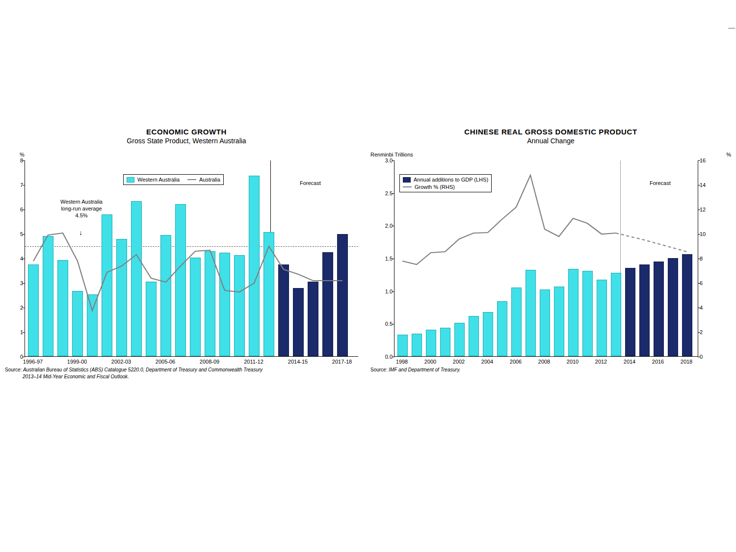ECONOMIC GROWTH
Gross State Product, Western Australia
%
0
1
2
3
4
5
6
7
8
Western Australia
long-run average
4.5%
↓
Forecast
Western Australia Australia
1996-97 1999-00 2002-03 2005-06 2008-09 2011-12 2014-15 2017-18
Source: Australian Bureau of Statistics (ABS) Catalogue 5220.0, Department of Treasury and Commonwealth Treasury
2013–14 Mid-Year Economic and Fiscal Outlook.
CHINESE REAL GROSS DOMESTIC PRODUCT
Annual Change
Renminbi Trillions %
0.0
0.5
1.0
1.5
2.0
2.5
3.0
0
2
4
6
8
10
12
14
16
Annual additions to GDP (LHS)
Growth % (RHS)
Forecast
1998 2000 2002 2004 2006 2008 2010 2012 2014 2016 2018
Source: IMF and Department of Treasury.